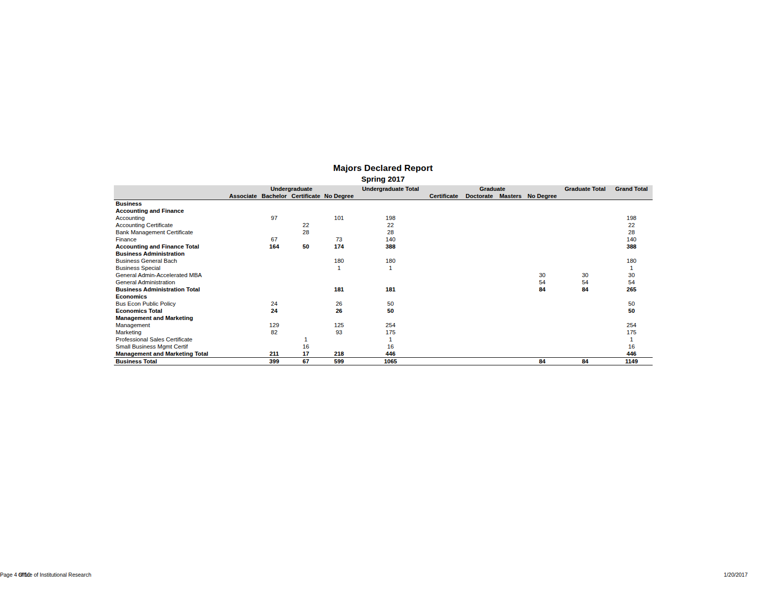Majors Declared Report
Spring 2017
| | Undergraduate | Undergraduate Total | Graduate | Graduate Total | Grand Total |
| --- | --- | --- | --- | --- | --- |
| | Associate | Bachelor | Certificate | No Degree | | Certificate | Doctorate | Masters | No Degree | | |
| Business | | | | | | | | | | | |
| Accounting and Finance | | | | | | | | | | | |
| Accounting | | 97 | | 101 | 198 | | | | | | 198 |
| Accounting Certificate | | | 22 | | 22 | | | | | | 22 |
| Bank Management Certificate | | | 28 | | 28 | | | | | | 28 |
| Finance | | 67 | | 73 | 140 | | | | | | 140 |
| Accounting and Finance Total | | 164 | 50 | 174 | 388 | | | | | | 388 |
| Business Administration | | | | | | | | | | | |
| Business General Bach | | | | 180 | 180 | | | | | | 180 |
| Business Special | | | | 1 | 1 | | | | | | 1 |
| General Admin-Accelerated MBA | | | | | | | | | 30 | 30 | 30 |
| General Administration | | | | | | | | | 54 | 54 | 54 |
| Business Administration Total | | | | 181 | 181 | | | | 84 | 84 | 265 |
| Economics | | | | | | | | | | | |
| Bus Econ Public Policy | | 24 | | 26 | 50 | | | | | | 50 |
| Economics Total | | 24 | | 26 | 50 | | | | | | 50 |
| Management and Marketing | | | | | | | | | | | |
| Management | | 129 | | 125 | 254 | | | | | | 254 |
| Marketing | | 82 | | 93 | 175 | | | | | | 175 |
| Professional Sales Certificate | | | 1 | | 1 | | | | | | 1 |
| Small Business Mgmt Certif | | | 16 | | 16 | | | | | | 16 |
| Management and Marketing Total | | 211 | 17 | 218 | 446 | | | | | | 446 |
| Business Total | | 399 | 67 | 599 | 1065 | | | | 84 | 84 | 1149 |
Office of Institutional Research Page 4 of 10 1/20/2017